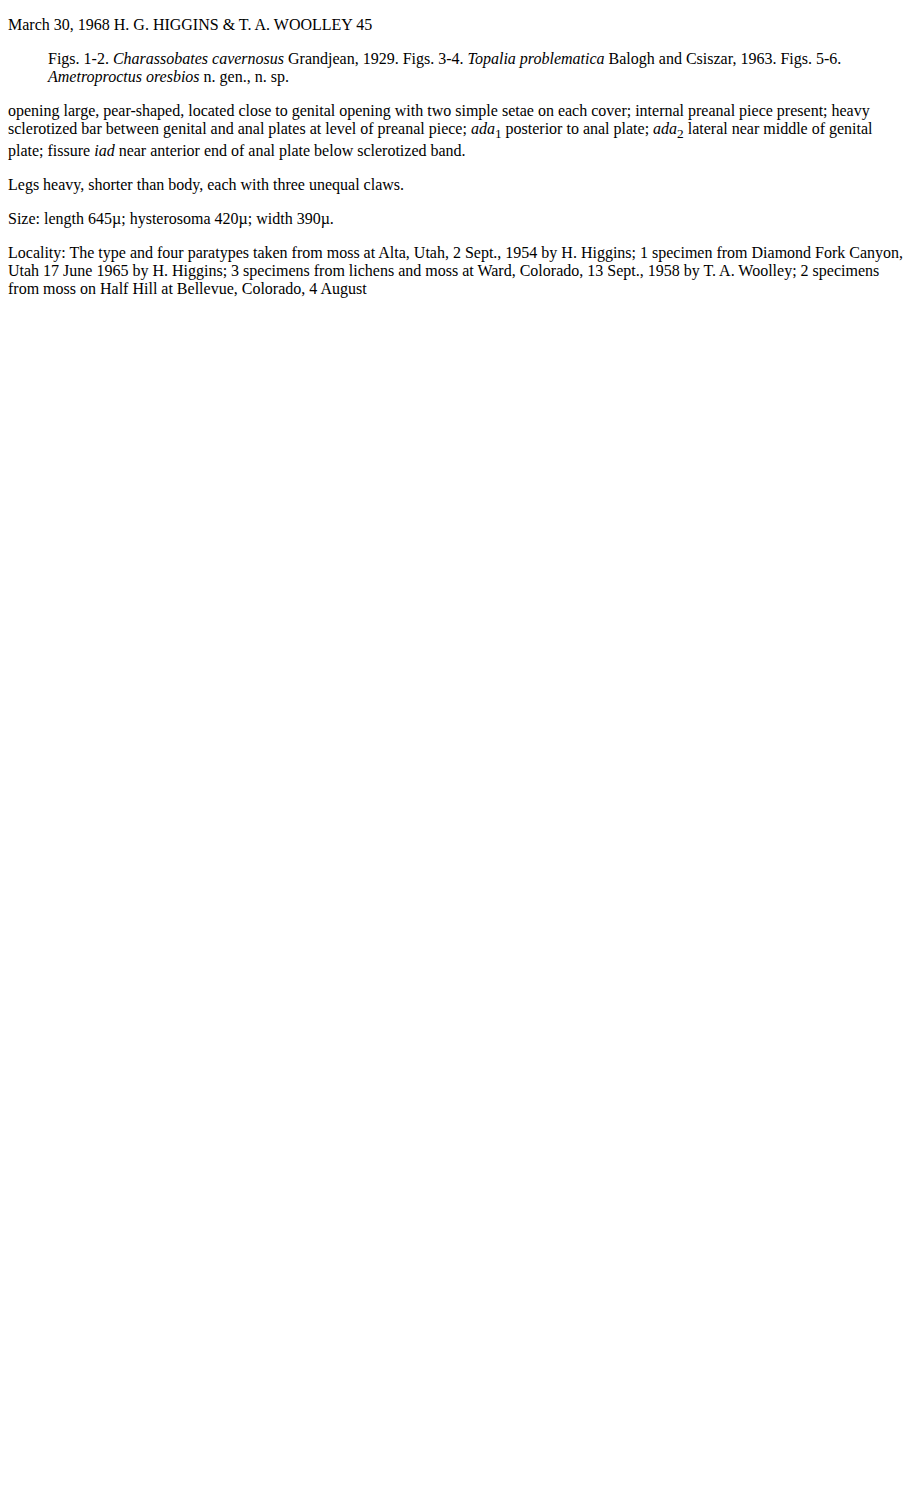March 30, 1968 H. G. HIGGINS & T. A. WOOLLEY 45
Figs. 1-2. Charassobates cavernosus Grandjean, 1929. Figs. 3-4. Topalia problematica Balogh and Csiszar, 1963. Figs. 5-6. Ametroproctus oresbios n. gen., n. sp.
opening large, pear-shaped, located close to genital opening with two simple setae on each cover; internal preanal piece present; heavy sclerotized bar between genital and anal plates at level of preanal piece; ada1 posterior to anal plate; ada2 lateral near middle of genital plate; fissure iad near anterior end of anal plate below sclerotized band.
Legs heavy, shorter than body, each with three unequal claws.
Size: length 645µ; hysterosoma 420µ; width 390µ.
Locality: The type and four paratypes taken from moss at Alta, Utah, 2 Sept., 1954 by H. Higgins; 1 specimen from Diamond Fork Canyon, Utah 17 June 1965 by H. Higgins; 3 specimens from lichens and moss at Ward, Colorado, 13 Sept., 1958 by T. A. Woolley; 2 specimens from moss on Half Hill at Bellevue, Colorado, 4 August